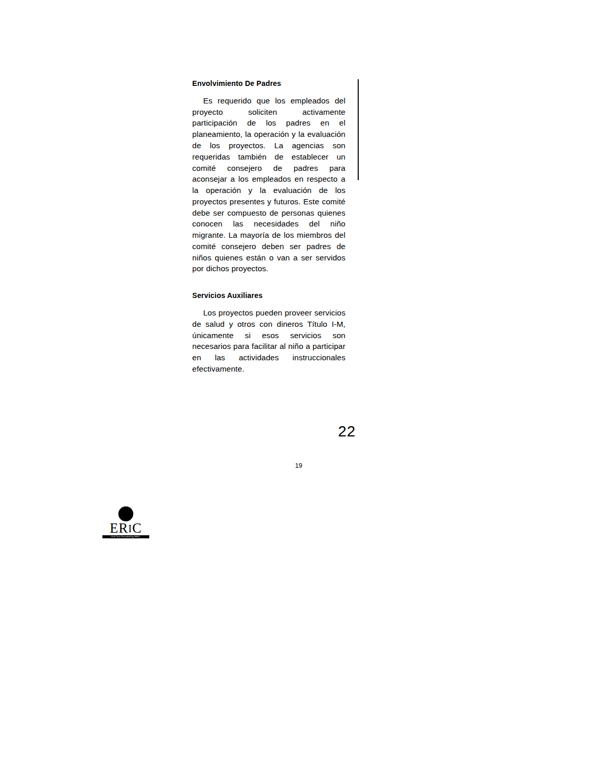Envolvimiento De Padres
Es requerido que los empleados del proyecto soliciten activamente participación de los padres en el planeamiento, la operación y la evaluación de los proyectos. La agencias son requeridas también de establecer un comité consejero de padres para aconsejar a los empleados en respecto a la operación y la evaluación de los proyectos presentes y futuros. Este comité debe ser compuesto de personas quienes conocen las necesidades del niño migrante. La mayoría de los miembros del comité consejero deben ser padres de niños quienes están o van a ser servidos por dichos proyectos.
Servicios Auxiliares
Los proyectos pueden proveer servicios de salud y otros con dineros Título I-M, únicamente si esos servicios son necesarios para facilitar al niño a participar en las actividades instruccionales efectivamente.
22
19
ERIC
Full Text Provided by ERIC